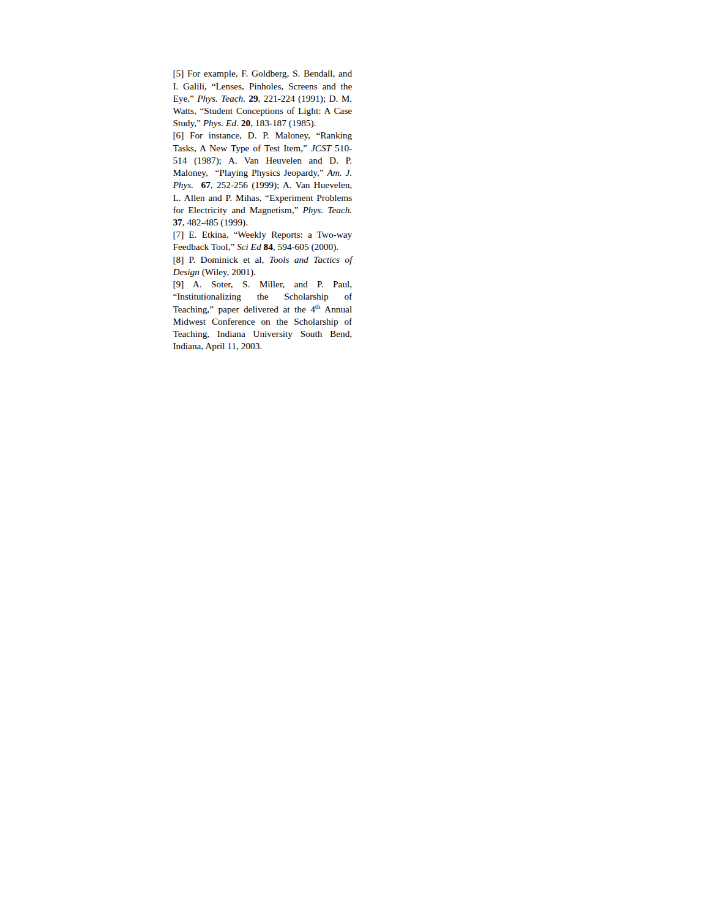[5] For example, F. Goldberg, S. Bendall, and I. Galili, “Lenses, Pinholes, Screens and the Eye,” Phys. Teach. 29, 221-224 (1991); D. M. Watts, “Student Conceptions of Light: A Case Study,” Phys. Ed. 20, 183-187 (1985).
[6] For instance, D. P. Maloney, “Ranking Tasks, A New Type of Test Item,” JCST 510-514 (1987); A. Van Heuvelen and D. P. Maloney, “Playing Physics Jeopardy,” Am. J. Phys. 67, 252-256 (1999); A. Van Huevelen, L. Allen and P. Mihas, “Experiment Problems for Electricity and Magnetism,” Phys. Teach. 37, 482-485 (1999).
[7] E. Etkina, “Weekly Reports: a Two-way Feedback Tool,” Sci Ed 84, 594-605 (2000).
[8] P. Dominick et al, Tools and Tactics of Design (Wiley, 2001).
[9] A. Soter, S. Miller, and P. Paul, “Institutionalizing the Scholarship of Teaching,” paper delivered at the 4th Annual Midwest Conference on the Scholarship of Teaching, Indiana University South Bend, Indiana, April 11, 2003.